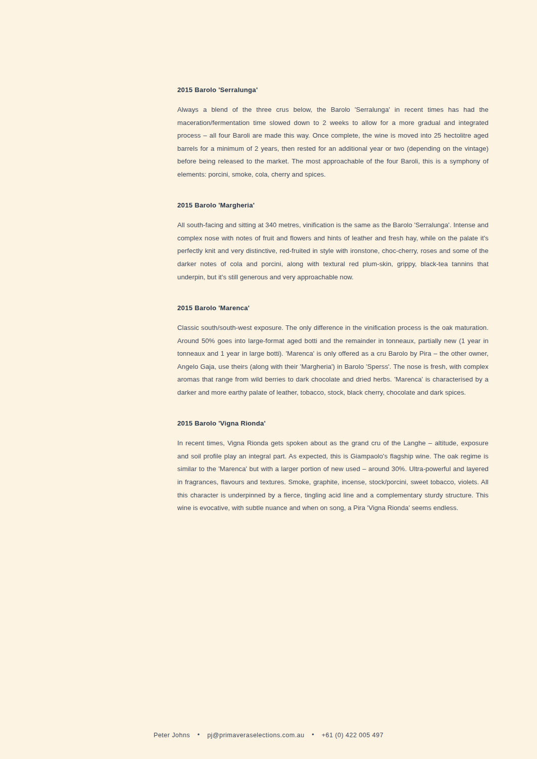2015 Barolo 'Serralunga'
Always a blend of the three crus below, the Barolo 'Serralunga' in recent times has had the maceration/fermentation time slowed down to 2 weeks to allow for a more gradual and integrated process – all four Baroli are made this way. Once complete, the wine is moved into 25 hectolitre aged barrels for a minimum of 2 years, then rested for an additional year or two (depending on the vintage) before being released to the market. The most approachable of the four Baroli, this is a symphony of elements: porcini, smoke, cola, cherry and spices.
2015 Barolo 'Margheria'
All south-facing and sitting at 340 metres, vinification is the same as the Barolo 'Serralunga'. Intense and complex nose with notes of fruit and flowers and hints of leather and fresh hay, while on the palate it's perfectly knit and very distinctive, red-fruited in style with ironstone, choc-cherry, roses and some of the darker notes of cola and porcini, along with textural red plum-skin, grippy, black-tea tannins that underpin, but it's still generous and very approachable now.
2015 Barolo 'Marenca'
Classic south/south-west exposure. The only difference in the vinification process is the oak maturation. Around 50% goes into large-format aged botti and the remainder in tonneaux, partially new (1 year in tonneaux and 1 year in large botti). 'Marenca' is only offered as a cru Barolo by Pira – the other owner, Angelo Gaja, use theirs (along with their 'Margheria') in Barolo 'Sperss'. The nose is fresh, with complex aromas that range from wild berries to dark chocolate and dried herbs. 'Marenca' is characterised by a darker and more earthy palate of leather, tobacco, stock, black cherry, chocolate and dark spices.
2015 Barolo 'Vigna Rionda'
In recent times, Vigna Rionda gets spoken about as the grand cru of the Langhe – altitude, exposure and soil profile play an integral part. As expected, this is Giampaolo's flagship wine. The oak regime is similar to the 'Marenca' but with a larger portion of new used – around 30%. Ultra-powerful and layered in fragrances, flavours and textures. Smoke, graphite, incense, stock/porcini, sweet tobacco, violets. All this character is underpinned by a fierce, tingling acid line and a complementary sturdy structure. This wine is evocative, with subtle nuance and when on song, a Pira 'Vigna Rionda' seems endless.
Peter Johns • pj@primaveraselections.com.au • +61 (0) 422 005 497